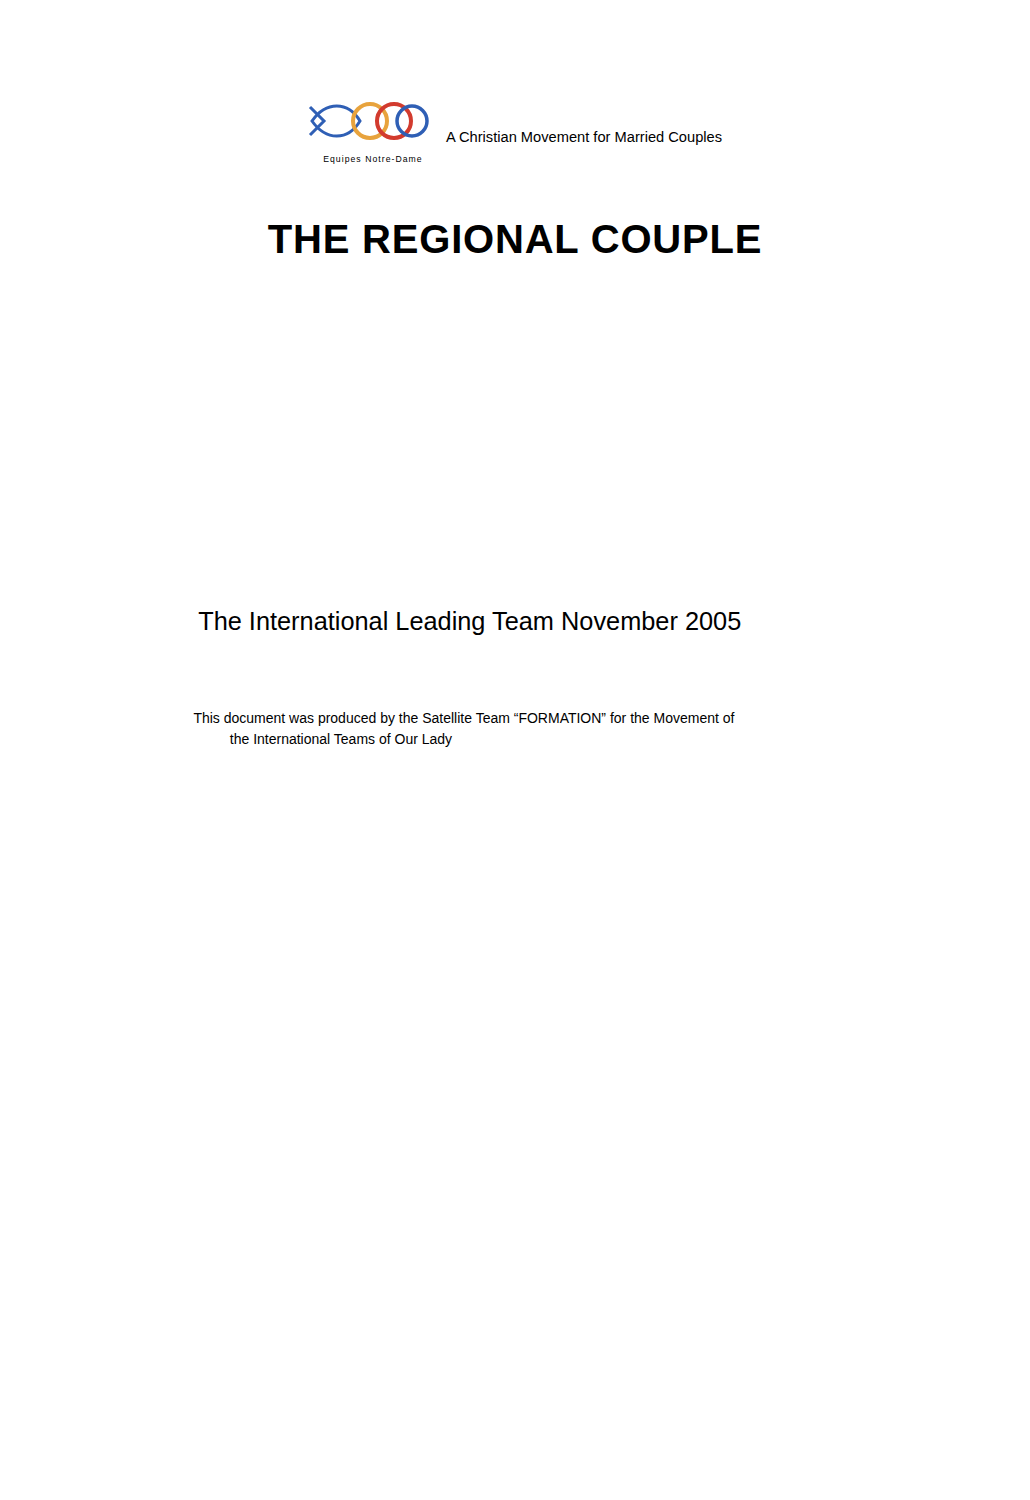Equipes Notre-Dame
A Christian Movement for Married Couples
THE REGIONAL COUPLE
The International Leading Team November 2005
This document was produced by the Satellite Team “FORMATION” for the Movement of the International Teams of Our Lady